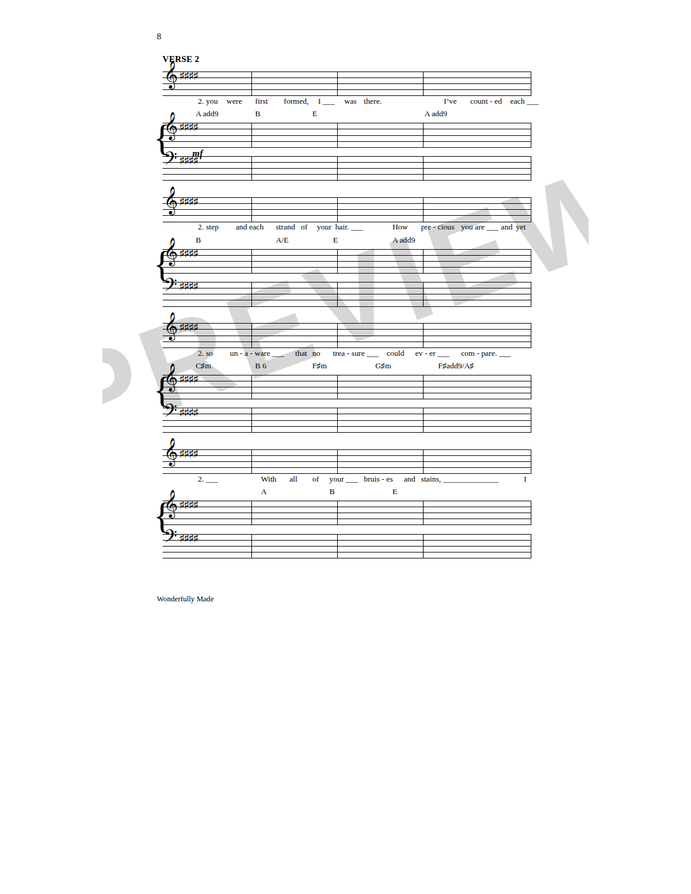8
VERSE 2
𝄞
♯♯♯♯
2. you were first formed, I ___ was there. I’ve count - ed each ___
A add9 B E A add9
{
𝄞
♯♯♯♯
mf
𝄢
♯♯♯♯
𝄞
♯♯♯♯
2. step and each strand of your hair. ___ How pre - cious you are ___ and yet
B A/E E A add9
{
𝄞
♯♯♯♯
𝄢
♯♯♯♯
𝄞
♯♯♯♯
2. so un - a - ware ___ that no trea - sure ___ could ev - er ___ com - pare. ___
C♯m B 6 F♯m G♯m F♯add9/A♯
{
𝄞
♯♯♯♯
𝄢
♯♯♯♯
𝄞
♯♯♯♯
2. ___ With all of your ___ bruis - es and stains, ______________ I
A B E
{
𝄞
♯♯♯♯
𝄢
♯♯♯♯
Wonderfully Made
PREVIEW